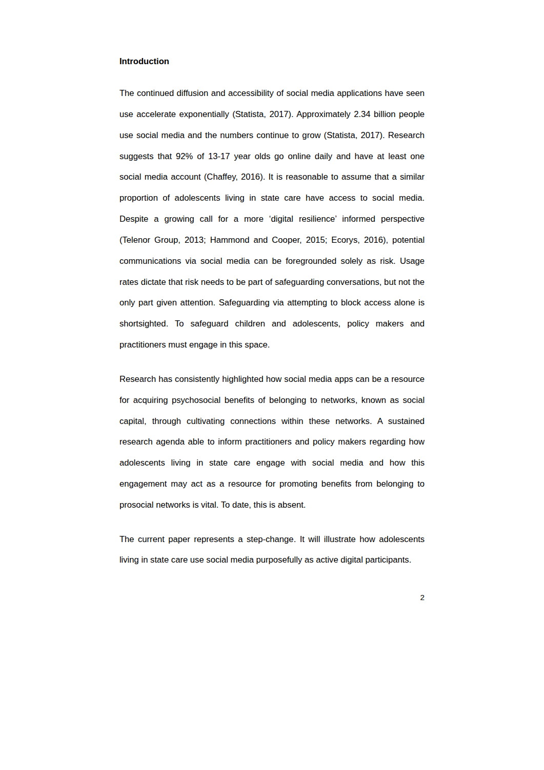Introduction
The continued diffusion and accessibility of social media applications have seen use accelerate exponentially (Statista, 2017). Approximately 2.34 billion people use social media and the numbers continue to grow (Statista, 2017). Research suggests that 92% of 13-17 year olds go online daily and have at least one social media account (Chaffey, 2016). It is reasonable to assume that a similar proportion of adolescents living in state care have access to social media. Despite a growing call for a more ‘digital resilience’ informed perspective (Telenor Group, 2013; Hammond and Cooper, 2015; Ecorys, 2016), potential communications via social media can be foregrounded solely as risk. Usage rates dictate that risk needs to be part of safeguarding conversations, but not the only part given attention. Safeguarding via attempting to block access alone is shortsighted. To safeguard children and adolescents, policy makers and practitioners must engage in this space.
Research has consistently highlighted how social media apps can be a resource for acquiring psychosocial benefits of belonging to networks, known as social capital, through cultivating connections within these networks. A sustained research agenda able to inform practitioners and policy makers regarding how adolescents living in state care engage with social media and how this engagement may act as a resource for promoting benefits from belonging to prosocial networks is vital. To date, this is absent.
The current paper represents a step-change. It will illustrate how adolescents living in state care use social media purposefully as active digital participants.
2